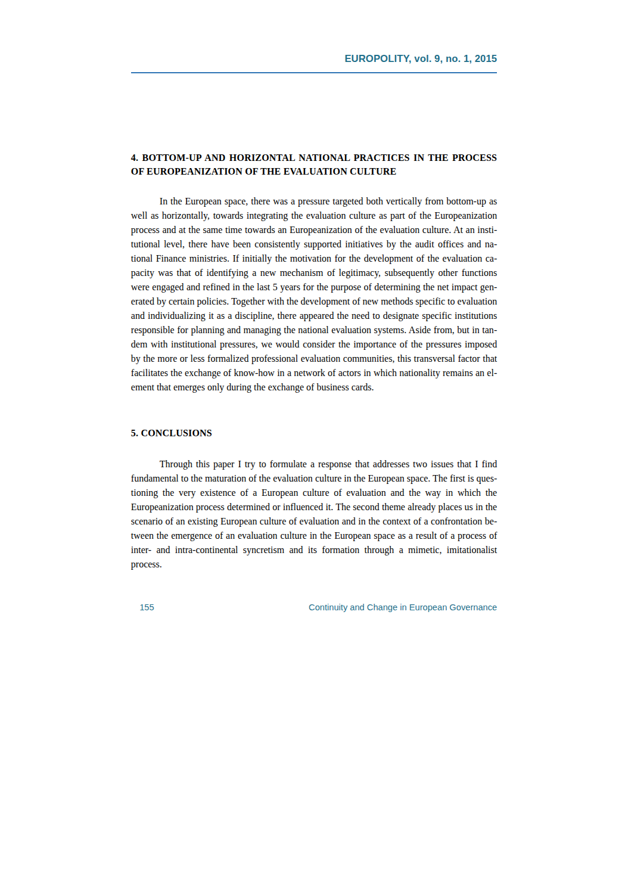EUROPOLITY, vol. 9, no. 1, 2015
4. Bottom-up and horizontal national practices in the process of Europeanization of the evaluation culture
In the European space, there was a pressure targeted both vertically from bottom-up as well as horizontally, towards integrating the evaluation culture as part of the Europeanization process and at the same time towards an Europeanization of the evaluation culture. At an institutional level, there have been consistently supported initiatives by the audit offices and national Finance ministries. If initially the motivation for the development of the evaluation capacity was that of identifying a new mechanism of legitimacy, subsequently other functions were engaged and refined in the last 5 years for the purpose of determining the net impact generated by certain policies. Together with the development of new methods specific to evaluation and individualizing it as a discipline, there appeared the need to designate specific institutions responsible for planning and managing the national evaluation systems. Aside from, but in tandem with institutional pressures, we would consider the importance of the pressures imposed by the more or less formalized professional evaluation communities, this transversal factor that facilitates the exchange of know-how in a network of actors in which nationality remains an element that emerges only during the exchange of business cards.
5. Conclusions
Through this paper I try to formulate a response that addresses two issues that I find fundamental to the maturation of the evaluation culture in the European space. The first is questioning the very existence of a European culture of evaluation and the way in which the Europeanization process determined or influenced it. The second theme already places us in the scenario of an existing European culture of evaluation and in the context of a confrontation between the emergence of an evaluation culture in the European space as a result of a process of inter- and intra-continental syncretism and its formation through a mimetic, imitationalist process.
155 Continuity and Change in European Governance